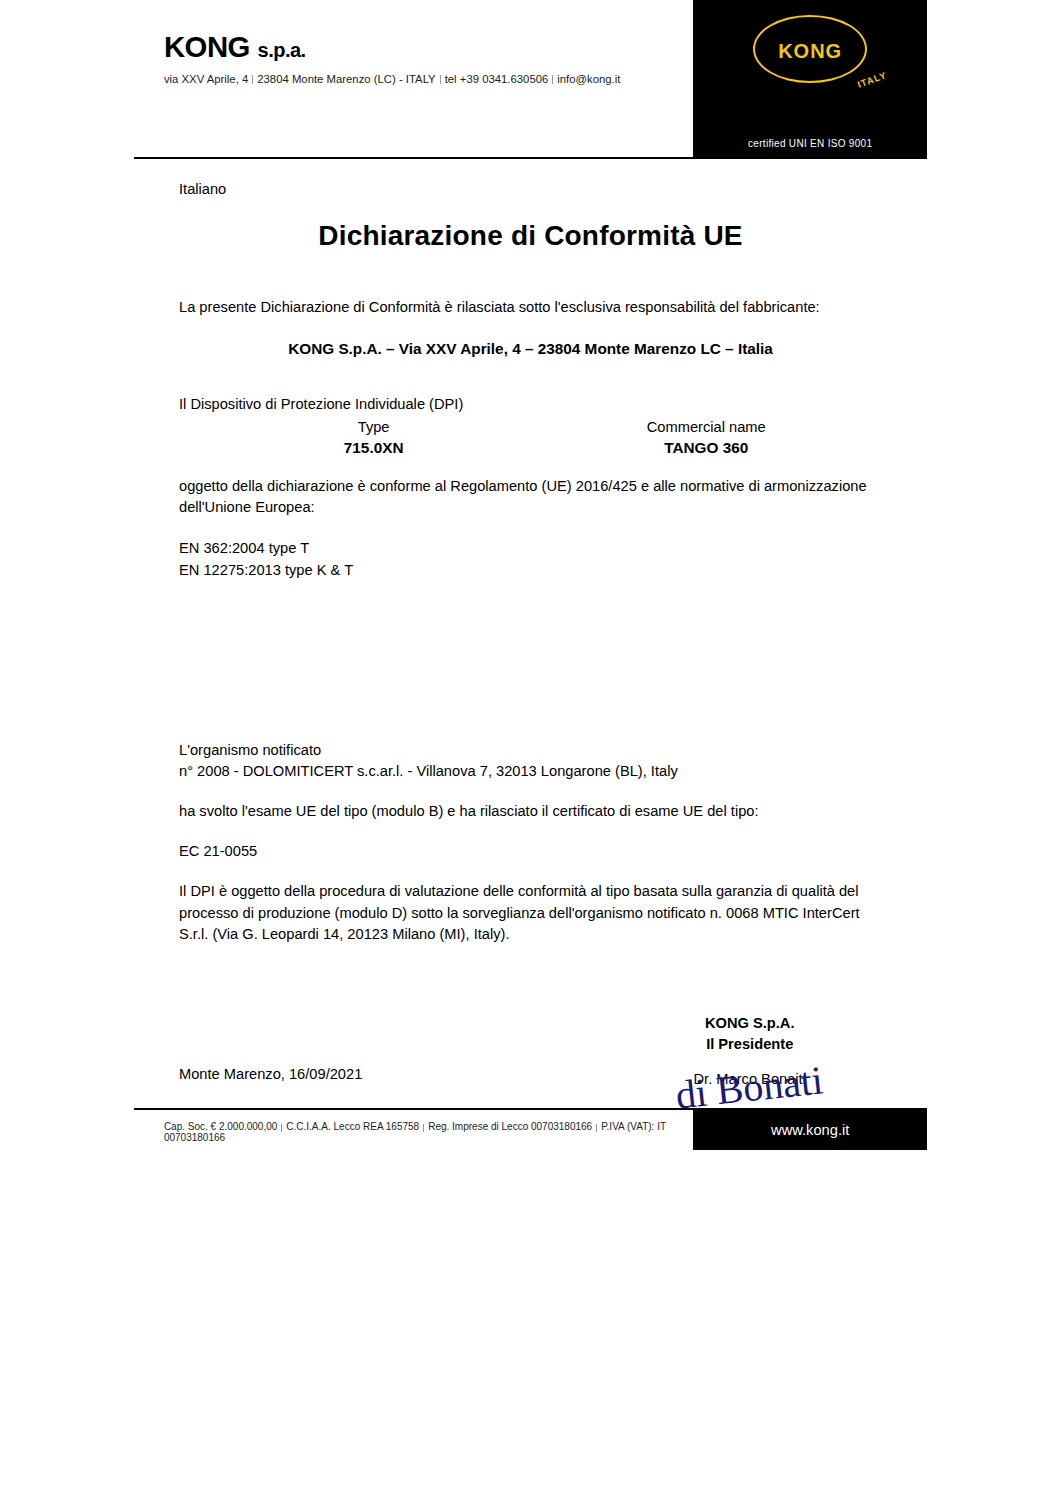KONG s.p.a.
via XXV Aprile, 4 23804 Monte Marenzo (LC) - ITALY tel +39 0341.630506 info@kong.it
KONG ITALY
certified UNI EN ISO 9001
Italiano
Dichiarazione di Conformità UE
La presente Dichiarazione di Conformità è rilasciata sotto l'esclusiva responsabilità del fabbricante:
KONG S.p.A. – Via XXV Aprile, 4 – 23804 Monte Marenzo LC – Italia
Il Dispositivo di Protezione Individuale (DPI)
| Type | Commercial name |
| 715.0XN | TANGO 360 |
oggetto della dichiarazione è conforme al Regolamento (UE) 2016/425 e alle normative di armonizzazione dell'Unione Europea:
EN 362:2004 type T
EN 12275:2013 type K & T
L'organismo notificato
n° 2008 - DOLOMITICERT s.c.ar.l. - Villanova 7, 32013 Longarone (BL), Italy
ha svolto l'esame UE del tipo (modulo B) e ha rilasciato il certificato di esame UE del tipo:
EC 21-0055
Il DPI è oggetto della procedura di valutazione delle conformità al tipo basata sulla garanzia di qualità del processo di produzione (modulo D) sotto la sorveglianza dell'organismo notificato n. 0068 MTIC InterCert S.r.l. (Via G. Leopardi 14, 20123 Milano (MI), Italy).
Monte Marenzo, 16/09/2021
KONG S.p.A.
Il Presidente
Dr. Marco Bonaiti
di Bonati
Cap. Soc. € 2.000.000,00 C.C.I.A.A. Lecco REA 165758 Reg. Imprese di Lecco 00703180166 P.IVA (VAT): IT 00703180166
www.kong.it